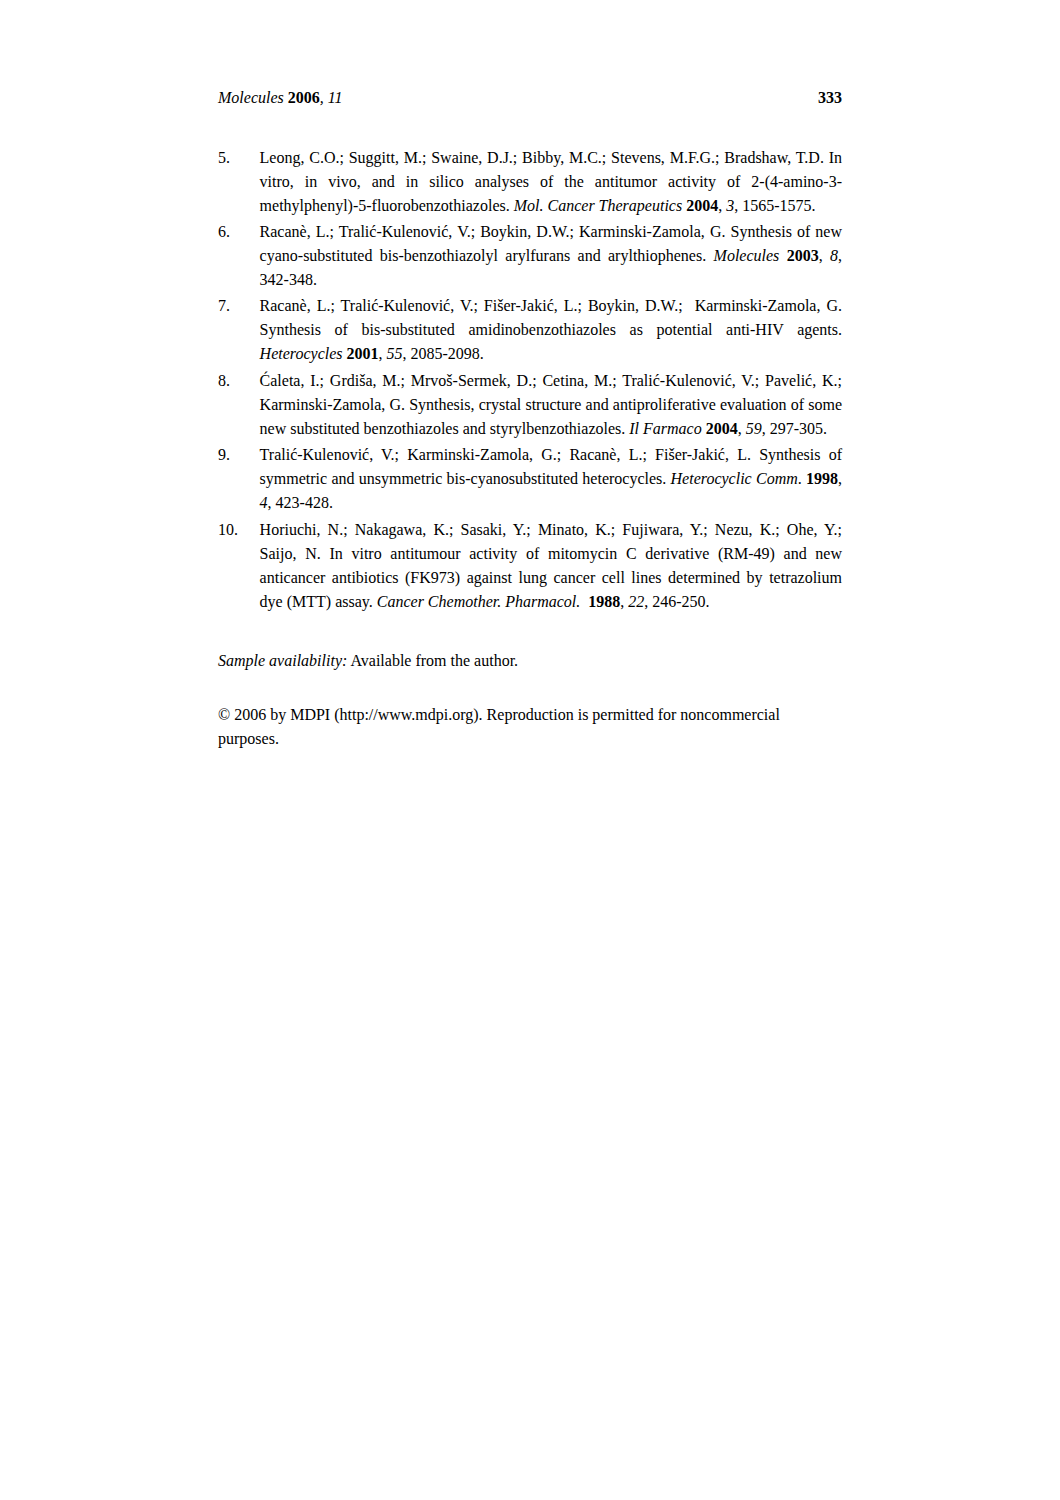Molecules 2006, 11 333
5. Leong, C.O.; Suggitt, M.; Swaine, D.J.; Bibby, M.C.; Stevens, M.F.G.; Bradshaw, T.D. In vitro, in vivo, and in silico analyses of the antitumor activity of 2-(4-amino-3-methylphenyl)-5-fluorobenzothiazoles. Mol. Cancer Therapeutics 2004, 3, 1565-1575.
6. Racanè, L.; Tralić-Kulenović, V.; Boykin, D.W.; Karminski-Zamola, G. Synthesis of new cyano-substituted bis-benzothiazolyl arylfurans and arylthiophenes. Molecules 2003, 8, 342-348.
7. Racanè, L.; Tralić-Kulenović, V.; Fišer-Jakić, L.; Boykin, D.W.; Karminski-Zamola, G. Synthesis of bis-substituted amidinobenzothiazoles as potential anti-HIV agents. Heterocycles 2001, 55, 2085-2098.
8. Ćaleta, I.; Grdiša, M.; Mrvoš-Sermek, D.; Cetina, M.; Tralić-Kulenović, V.; Pavelić, K.; Karminski-Zamola, G. Synthesis, crystal structure and antiproliferative evaluation of some new substituted benzothiazoles and styrylbenzothiazoles. Il Farmaco 2004, 59, 297-305.
9. Tralić-Kulenović, V.; Karminski-Zamola, G.; Racanè, L.; Fišer-Jakić, L. Synthesis of symmetric and unsymmetric bis-cyanosubstituted heterocycles. Heterocyclic Comm. 1998, 4, 423-428.
10. Horiuchi, N.; Nakagawa, K.; Sasaki, Y.; Minato, K.; Fujiwara, Y.; Nezu, K.; Ohe, Y.; Saijo, N. In vitro antitumour activity of mitomycin C derivative (RM-49) and new anticancer antibiotics (FK973) against lung cancer cell lines determined by tetrazolium dye (MTT) assay. Cancer Chemother. Pharmacol. 1988, 22, 246-250.
Sample availability: Available from the author.
© 2006 by MDPI (http://www.mdpi.org). Reproduction is permitted for noncommercial purposes.